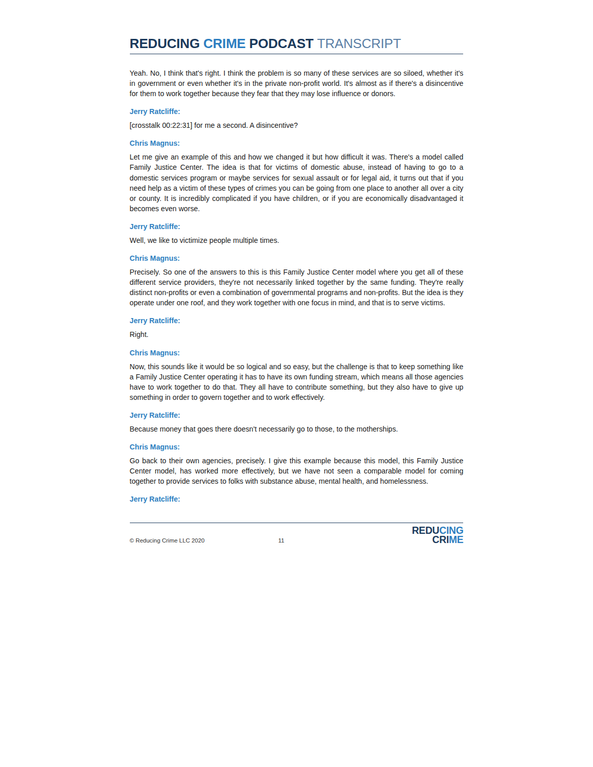REDUCING CRIME PODCAST TRANSCRIPT
Yeah. No, I think that's right. I think the problem is so many of these services are so siloed, whether it's in government or even whether it's in the private non-profit world. It's almost as if there's a disincentive for them to work together because they fear that they may lose influence or donors.
Jerry Ratcliffe:
[crosstalk 00:22:31] for me a second. A disincentive?
Chris Magnus:
Let me give an example of this and how we changed it but how difficult it was. There's a model called Family Justice Center. The idea is that for victims of domestic abuse, instead of having to go to a domestic services program or maybe services for sexual assault or for legal aid, it turns out that if you need help as a victim of these types of crimes you can be going from one place to another all over a city or county. It is incredibly complicated if you have children, or if you are economically disadvantaged it becomes even worse.
Jerry Ratcliffe:
Well, we like to victimize people multiple times.
Chris Magnus:
Precisely. So one of the answers to this is this Family Justice Center model where you get all of these different service providers, they're not necessarily linked together by the same funding. They're really distinct non-profits or even a combination of governmental programs and non-profits. But the idea is they operate under one roof, and they work together with one focus in mind, and that is to serve victims.
Jerry Ratcliffe:
Right.
Chris Magnus:
Now, this sounds like it would be so logical and so easy, but the challenge is that to keep something like a Family Justice Center operating it has to have its own funding stream, which means all those agencies have to work together to do that. They all have to contribute something, but they also have to give up something in order to govern together and to work effectively.
Jerry Ratcliffe:
Because money that goes there doesn't necessarily go to those, to the motherships.
Chris Magnus:
Go back to their own agencies, precisely. I give this example because this model, this Family Justice Center model, has worked more effectively, but we have not seen a comparable model for coming together to provide services to folks with substance abuse, mental health, and homelessness.
Jerry Ratcliffe:
© Reducing Crime LLC 2020
11
REDU CING
CRI ME